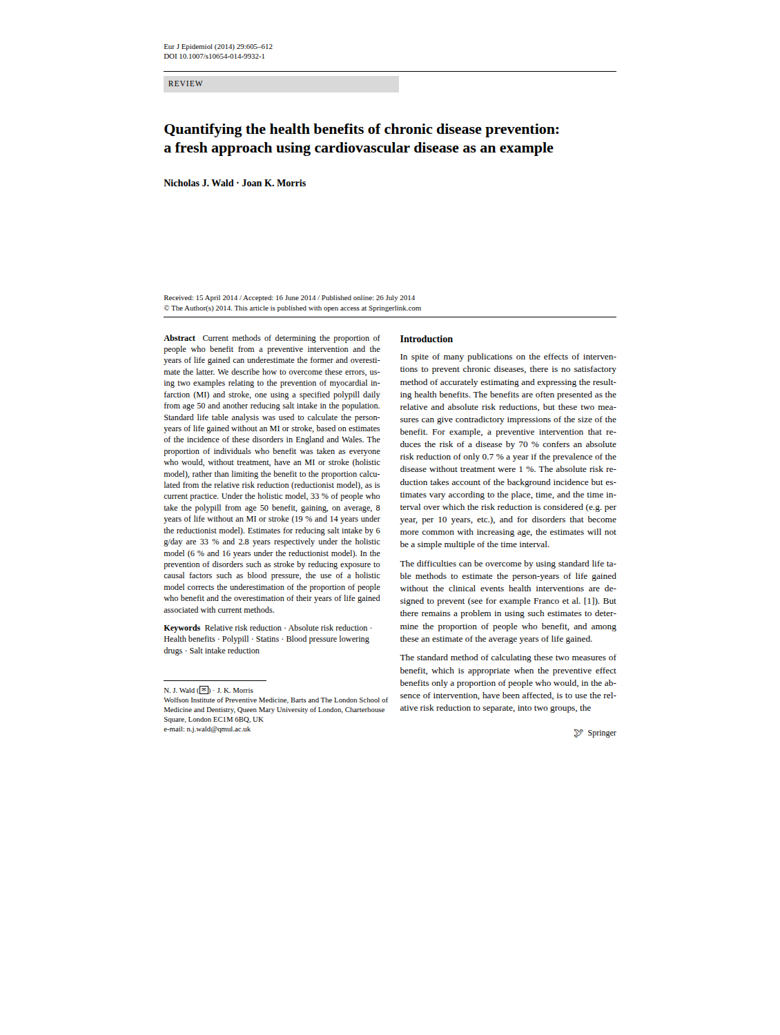Eur J Epidemiol (2014) 29:605–612
DOI 10.1007/s10654-014-9932-1
REVIEW
Quantifying the health benefits of chronic disease prevention:
a fresh approach using cardiovascular disease as an example
Nicholas J. Wald · Joan K. Morris
Received: 15 April 2014 / Accepted: 16 June 2014 / Published online: 26 July 2014
© The Author(s) 2014. This article is published with open access at Springerlink.com
Abstract Current methods of determining the proportion of people who benefit from a preventive intervention and the years of life gained can underestimate the former and overestimate the latter. We describe how to overcome these errors, using two examples relating to the prevention of myocardial infarction (MI) and stroke, one using a specified polypill daily from age 50 and another reducing salt intake in the population. Standard life table analysis was used to calculate the person-years of life gained without an MI or stroke, based on estimates of the incidence of these disorders in England and Wales. The proportion of individuals who benefit was taken as everyone who would, without treatment, have an MI or stroke (holistic model), rather than limiting the benefit to the proportion calculated from the relative risk reduction (reductionist model), as is current practice. Under the holistic model, 33 % of people who take the polypill from age 50 benefit, gaining, on average, 8 years of life without an MI or stroke (19 % and 14 years under the reductionist model). Estimates for reducing salt intake by 6 g/day are 33 % and 2.8 years respectively under the holistic model (6 % and 16 years under the reductionist model). In the prevention of disorders such as stroke by reducing exposure to causal factors such as blood pressure, the use of a holistic model corrects the underestimation of the proportion of people who benefit and the overestimation of their years of life gained associated with current methods.
Keywords Relative risk reduction · Absolute risk reduction · Health benefits · Polypill · Statins · Blood pressure lowering drugs · Salt intake reduction
Introduction
In spite of many publications on the effects of interventions to prevent chronic diseases, there is no satisfactory method of accurately estimating and expressing the resulting health benefits. The benefits are often presented as the relative and absolute risk reductions, but these two measures can give contradictory impressions of the size of the benefit. For example, a preventive intervention that reduces the risk of a disease by 70 % confers an absolute risk reduction of only 0.7 % a year if the prevalence of the disease without treatment were 1 %. The absolute risk reduction takes account of the background incidence but estimates vary according to the place, time, and the time interval over which the risk reduction is considered (e.g. per year, per 10 years, etc.), and for disorders that become more common with increasing age, the estimates will not be a simple multiple of the time interval.
The difficulties can be overcome by using standard life table methods to estimate the person-years of life gained without the clinical events health interventions are designed to prevent (see for example Franco et al. [1]). But there remains a problem in using such estimates to determine the proportion of people who benefit, and among these an estimate of the average years of life gained.
The standard method of calculating these two measures of benefit, which is appropriate when the preventive effect benefits only a proportion of people who would, in the absence of intervention, have been affected, is to use the relative risk reduction to separate, into two groups, the
N. J. Wald (✉) · J. K. Morris
Wolfson Institute of Preventive Medicine, Barts and The London School of Medicine and Dentistry, Queen Mary University of London, Charterhouse Square, London EC1M 6BQ, UK
e-mail: n.j.wald@qmul.ac.uk
🕊 Springer